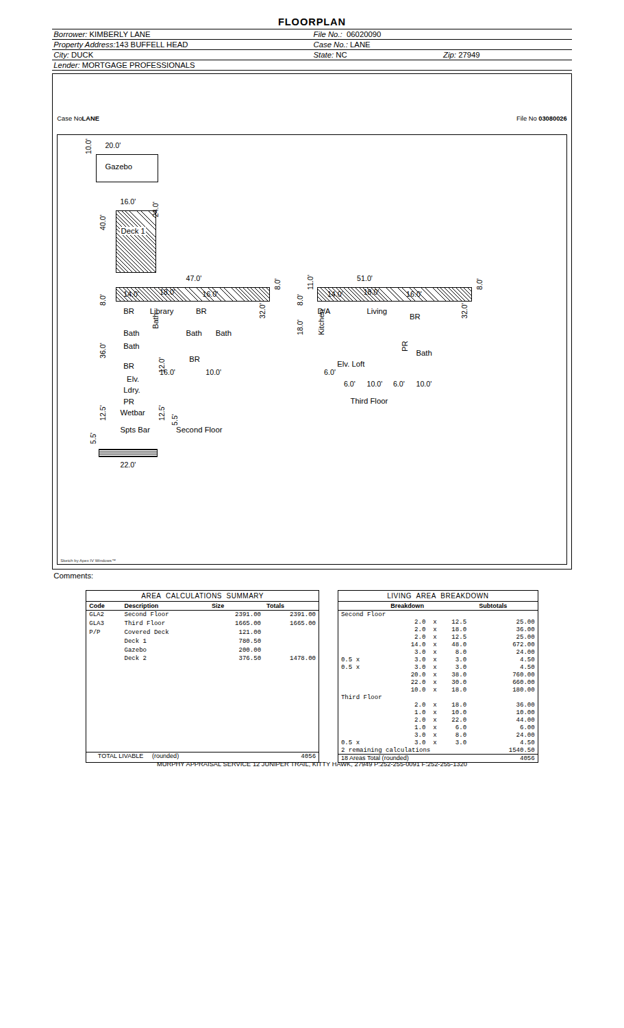FLOORPLAN
| Borrower: KIMBERLY LANE | File No.: 06020090 |
| Property Address: 143 BUFFELL HEAD | Case No.: LANE |
| City: DUCK | State: NC | Zip: 27949 |
| Lender: MORTGAGE PROFESSIONALS |
Case NoLANE File No 03080026
20.0' 10.0'
Gazebo 16.0'
Deck 1 24.0' 40.0' 47.0'
14.0' 18.0' 16.0' 8.0' 8.0' BR Library BR Bath Bath Bath Bath Bath 32.0' BR 16.0' 10.0' 36.0' BR Elv. Ldry. PR Wetbar 12.0' 12.5' Spts Bar 12.5' Second Floor 5.5' 5.5'
22.0' 51.0'
11.0' 14.0' 18.0' 16.0' 8.0' 8.0' D/A Living BR 18.0' Kitchen 32.0' Bath Elv. Loft PR 6.0' 6.0' 10.0' 6.0' 10.0' Third Floor Sketch by Apex IV Windows™
Comments:
AREA CALCULATIONS SUMMARY
| Code | Description | Size | Totals |
| --- | --- | --- | --- |
| GLA2 | Second Floor | 2391.00 | 2391.00 |
| GLA3 | Third Floor | 1665.00 | 1665.00 |
| P/P | Covered Deck | 121.00 | |
| | Deck 1 | 780.50 | |
| | Gazebo | 200.00 | |
| | Deck 2 | 376.50 | 1478.00 |
| TOTAL LIVABLE (rounded) | | 4056 |
LIVING AREA BREAKDOWN
| Breakdown | Subtotals |
| --- | --- |
| Second Floor |
| | 2.0 x 12.5 | 25.00 |
| | 2.0 x 18.0 | 36.00 |
| | 2.0 x 12.5 | 25.00 |
| | 14.0 x 48.0 | 672.00 |
| | 3.0 x 8.0 | 24.00 |
| 0.5 x | 3.0 x 3.0 | 4.50 |
| 0.5 x | 3.0 x 3.0 | 4.50 |
| | 20.0 x 38.0 | 760.00 |
| | 22.0 x 30.0 | 660.00 |
| | 10.0 x 18.0 | 180.00 |
| Third Floor |
| | 2.0 x 18.0 | 36.00 |
| | 1.0 x 10.0 | 10.00 |
| | 2.0 x 22.0 | 44.00 |
| | 1.0 x 6.0 | 6.00 |
| | 3.0 x 8.0 | 24.00 |
| 0.5 x | 3.0 x 3.0 | 4.50 |
| 2 remaining calculations | 1540.50 |
| 18 Areas Total (rounded) | 4056 |
MURPHY APPRAISAL SERVICE 12 JUNIPER TRAIL, KITTY HAWK, 27949 P:252-255-0091 F:252-255-1320